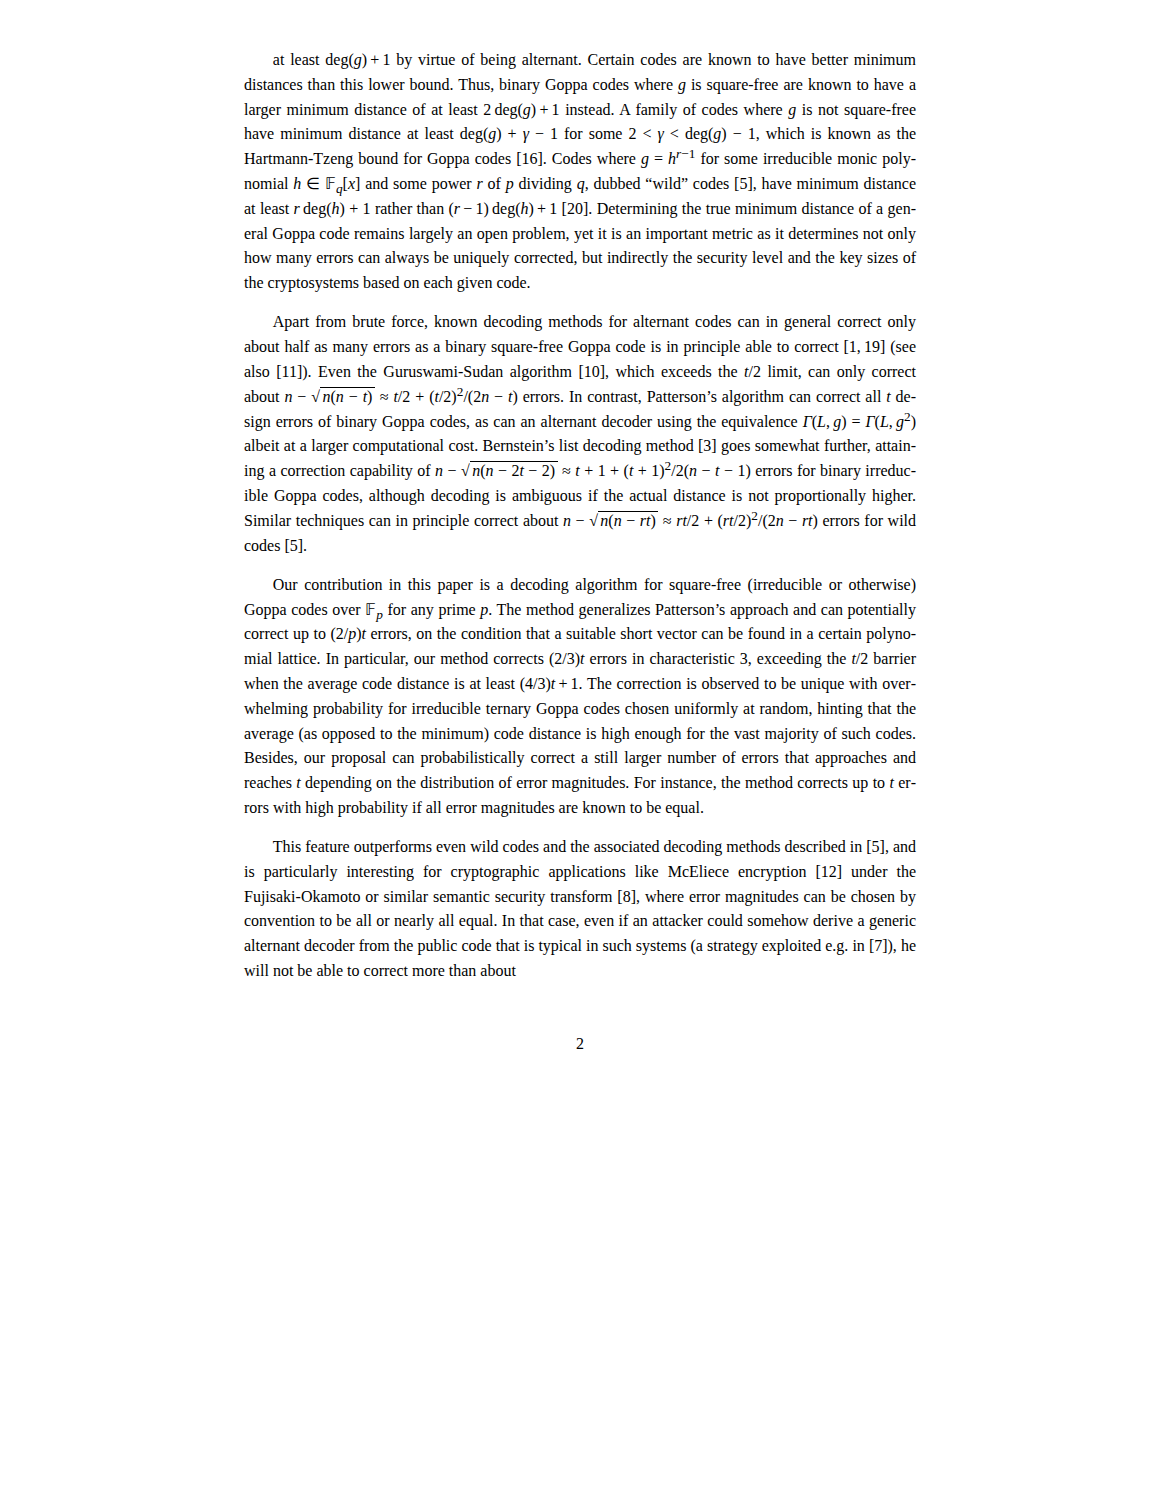at least deg(g) + 1 by virtue of being alternant. Certain codes are known to have better minimum distances than this lower bound. Thus, binary Goppa codes where g is square-free are known to have a larger minimum distance of at least 2 deg(g) + 1 instead. A family of codes where g is not square-free have minimum distance at least deg(g) + γ − 1 for some 2 < γ < deg(g) − 1, which is known as the Hartmann-Tzeng bound for Goppa codes [16]. Codes where g = hr−1 for some irreducible monic polynomial h ∈ 𝔽q[x] and some power r of p dividing q, dubbed “wild” codes [5], have minimum distance at least r deg(h) + 1 rather than (r − 1) deg(h) + 1 [20]. Determining the true minimum distance of a general Goppa code remains largely an open problem, yet it is an important metric as it determines not only how many errors can always be uniquely corrected, but indirectly the security level and the key sizes of the cryptosystems based on each given code.
Apart from brute force, known decoding methods for alternant codes can in general correct only about half as many errors as a binary square-free Goppa code is in principle able to correct [1, 19] (see also [11]). Even the Guruswami-Sudan algorithm [10], which exceeds the t/2 limit, can only correct about n − √n(n − t) ≈ t/2 + (t/2)2/(2n − t) errors. In contrast, Patterson’s algorithm can correct all t design errors of binary Goppa codes, as can an alternant decoder using the equivalence Γ(L, g) = Γ(L, g2) albeit at a larger computational cost. Bernstein’s list decoding method [3] goes somewhat further, attaining a correction capability of n − √n(n − 2t − 2) ≈ t + 1 + (t + 1)2/2(n − t − 1) errors for binary irreducible Goppa codes, although decoding is ambiguous if the actual distance is not proportionally higher. Similar techniques can in principle correct about n − √n(n − rt) ≈ rt/2 + (rt/2)2/(2n − rt) errors for wild codes [5].
Our contribution in this paper is a decoding algorithm for square-free (irreducible or otherwise) Goppa codes over 𝔽p for any prime p. The method generalizes Patterson’s approach and can potentially correct up to (2/p)t errors, on the condition that a suitable short vector can be found in a certain polynomial lattice. In particular, our method corrects (2/3)t errors in characteristic 3, exceeding the t/2 barrier when the average code distance is at least (4/3)t + 1. The correction is observed to be unique with overwhelming probability for irreducible ternary Goppa codes chosen uniformly at random, hinting that the average (as opposed to the minimum) code distance is high enough for the vast majority of such codes. Besides, our proposal can probabilistically correct a still larger number of errors that approaches and reaches t depending on the distribution of error magnitudes. For instance, the method corrects up to t errors with high probability if all error magnitudes are known to be equal.
This feature outperforms even wild codes and the associated decoding methods described in [5], and is particularly interesting for cryptographic applications like McEliece encryption [12] under the Fujisaki-Okamoto or similar semantic security transform [8], where error magnitudes can be chosen by convention to be all or nearly all equal. In that case, even if an attacker could somehow derive a generic alternant decoder from the public code that is typical in such systems (a strategy exploited e.g. in [7]), he will not be able to correct more than about
2